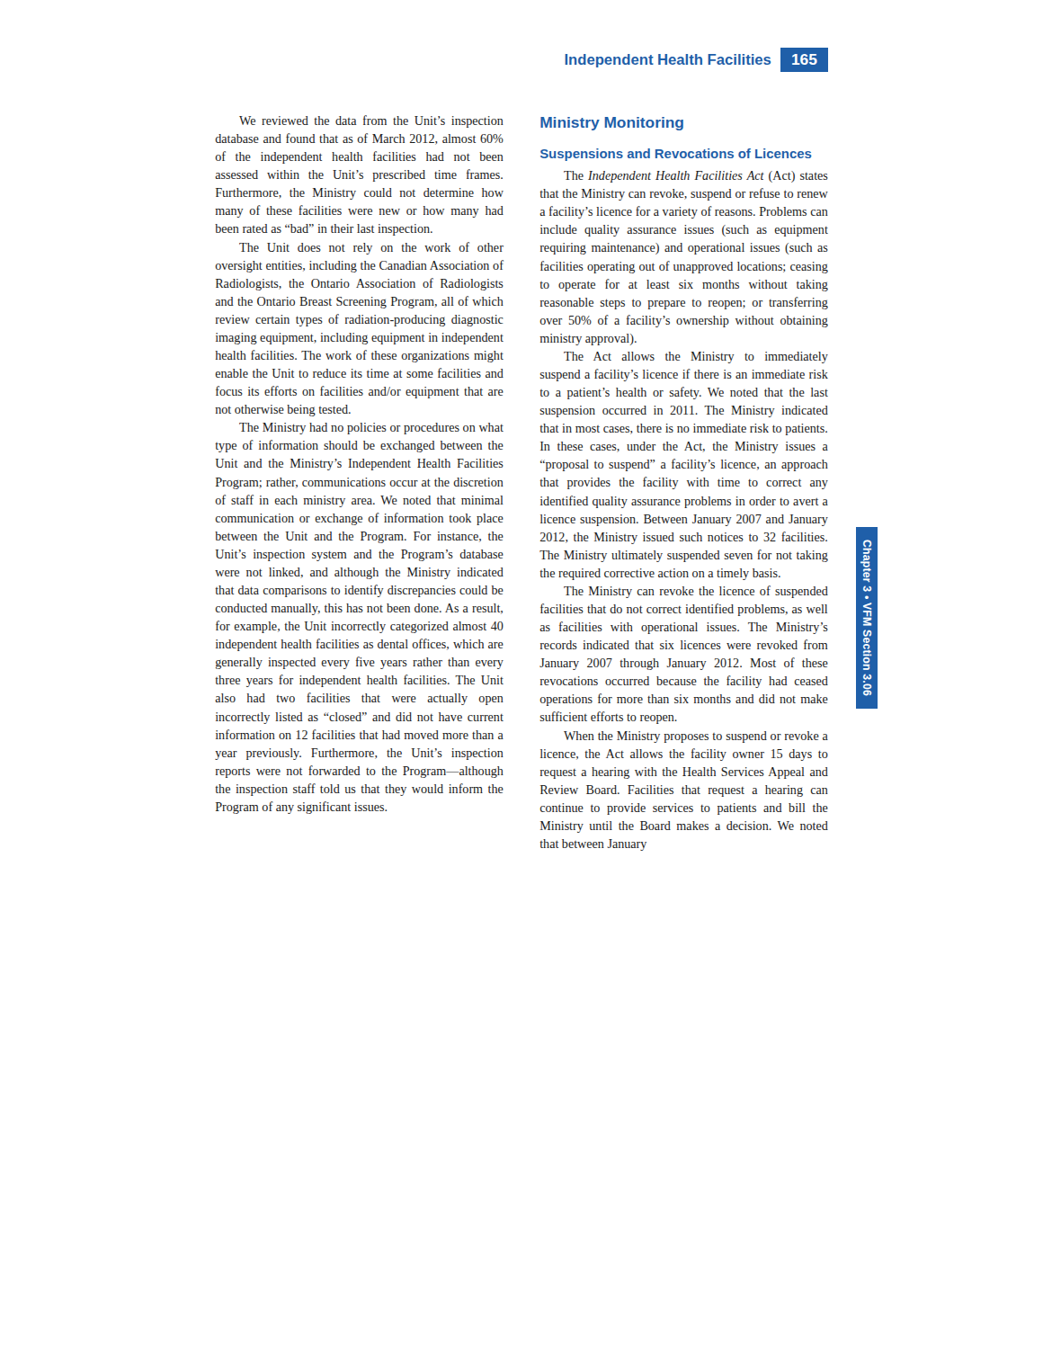Independent Health Facilities 165
We reviewed the data from the Unit’s inspection database and found that as of March 2012, almost 60% of the independent health facilities had not been assessed within the Unit’s prescribed time frames. Furthermore, the Ministry could not determine how many of these facilities were new or how many had been rated as “bad” in their last inspection.
The Unit does not rely on the work of other oversight entities, including the Canadian Association of Radiologists, the Ontario Association of Radiologists and the Ontario Breast Screening Program, all of which review certain types of radiation-producing diagnostic imaging equipment, including equipment in independent health facilities. The work of these organizations might enable the Unit to reduce its time at some facilities and focus its efforts on facilities and/or equipment that are not otherwise being tested.
The Ministry had no policies or procedures on what type of information should be exchanged between the Unit and the Ministry’s Independent Health Facilities Program; rather, communications occur at the discretion of staff in each ministry area. We noted that minimal communication or exchange of information took place between the Unit and the Program. For instance, the Unit’s inspection system and the Program’s database were not linked, and although the Ministry indicated that data comparisons to identify discrepancies could be conducted manually, this has not been done. As a result, for example, the Unit incorrectly categorized almost 40 independent health facilities as dental offices, which are generally inspected every five years rather than every three years for independent health facilities. The Unit also had two facilities that were actually open incorrectly listed as “closed” and did not have current information on 12 facilities that had moved more than a year previously. Furthermore, the Unit’s inspection reports were not forwarded to the Program—although the inspection staff told us that they would inform the Program of any significant issues.
Ministry Monitoring
Suspensions and Revocations of Licences
The Independent Health Facilities Act (Act) states that the Ministry can revoke, suspend or refuse to renew a facility’s licence for a variety of reasons. Problems can include quality assurance issues (such as equipment requiring maintenance) and operational issues (such as facilities operating out of unapproved locations; ceasing to operate for at least six months without taking reasonable steps to prepare to reopen; or transferring over 50% of a facility’s ownership without obtaining ministry approval).
The Act allows the Ministry to immediately suspend a facility’s licence if there is an immediate risk to a patient’s health or safety. We noted that the last suspension occurred in 2011. The Ministry indicated that in most cases, there is no immediate risk to patients. In these cases, under the Act, the Ministry issues a “proposal to suspend” a facility’s licence, an approach that provides the facility with time to correct any identified quality assurance problems in order to avert a licence suspension. Between January 2007 and January 2012, the Ministry issued such notices to 32 facilities. The Ministry ultimately suspended seven for not taking the required corrective action on a timely basis.
The Ministry can revoke the licence of suspended facilities that do not correct identified problems, as well as facilities with operational issues. The Ministry’s records indicated that six licences were revoked from January 2007 through January 2012. Most of these revocations occurred because the facility had ceased operations for more than six months and did not make sufficient efforts to reopen.
When the Ministry proposes to suspend or revoke a licence, the Act allows the facility owner 15 days to request a hearing with the Health Services Appeal and Review Board. Facilities that request a hearing can continue to provide services to patients and bill the Ministry until the Board makes a decision. We noted that between January
Chapter 3 • VFM Section 3.06